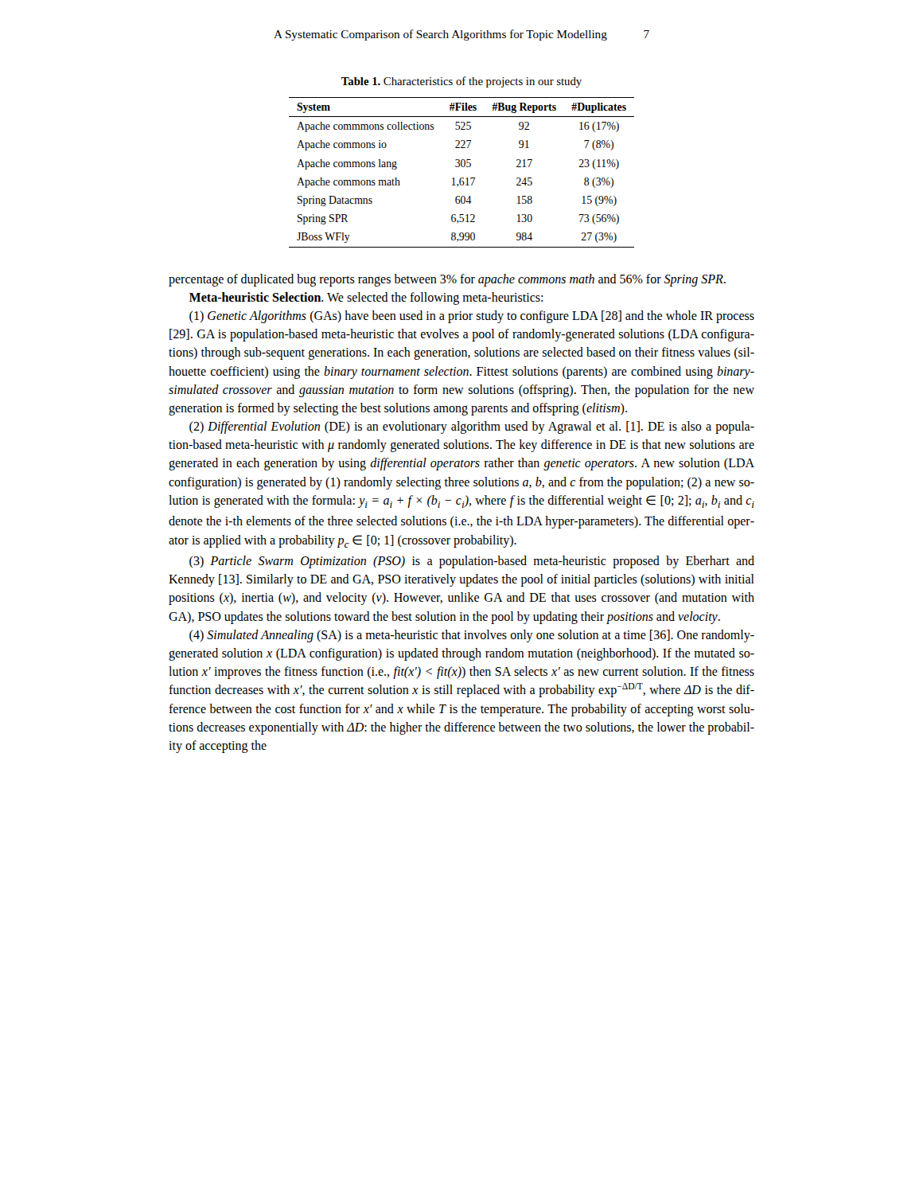A Systematic Comparison of Search Algorithms for Topic Modelling 7
Table 1. Characteristics of the projects in our study
| System | #Files | #Bug Reports | #Duplicates |
| --- | --- | --- | --- |
| Apache commmons collections | 525 | 92 | 16 (17%) |
| Apache commons io | 227 | 91 | 7 (8%) |
| Apache commons lang | 305 | 217 | 23 (11%) |
| Apache commons math | 1,617 | 245 | 8 (3%) |
| Spring Datacmns | 604 | 158 | 15 (9%) |
| Spring SPR | 6,512 | 130 | 73 (56%) |
| JBoss WFly | 8,990 | 984 | 27 (3%) |
percentage of duplicated bug reports ranges between 3% for apache commons math and 56% for Spring SPR.
Meta-heuristic Selection. We selected the following meta-heuristics:
(1) Genetic Algorithms (GAs) have been used in a prior study to configure LDA [28] and the whole IR process [29]. GA is population-based meta-heuristic that evolves a pool of randomly-generated solutions (LDA configurations) through sub-sequent generations. In each generation, solutions are selected based on their fitness values (silhouette coefficient) using the binary tournament selection. Fittest solutions (parents) are combined using binary-simulated crossover and gaussian mutation to form new solutions (offspring). Then, the population for the new generation is formed by selecting the best solutions among parents and offspring (elitism).
(2) Differential Evolution (DE) is an evolutionary algorithm used by Agrawal et al. [1]. DE is also a population-based meta-heuristic with μ randomly generated solutions. The key difference in DE is that new solutions are generated in each generation by using differential operators rather than genetic operators. A new solution (LDA configuration) is generated by (1) randomly selecting three solutions a, b, and c from the population; (2) a new solution is generated with the formula: yi = ai + f × (bi − ci), where f is the differential weight ∈ [0; 2]; ai, bi and ci denote the i-th elements of the three selected solutions (i.e., the i-th LDA hyper-parameters). The differential operator is applied with a probability pc ∈ [0; 1] (crossover probability).
(3) Particle Swarm Optimization (PSO) is a population-based meta-heuristic proposed by Eberhart and Kennedy [13]. Similarly to DE and GA, PSO iteratively updates the pool of initial particles (solutions) with initial positions (x), inertia (w), and velocity (v). However, unlike GA and DE that uses crossover (and mutation with GA), PSO updates the solutions toward the best solution in the pool by updating their positions and velocity.
(4) Simulated Annealing (SA) is a meta-heuristic that involves only one solution at a time [36]. One randomly-generated solution x (LDA configuration) is updated through random mutation (neighborhood). If the mutated solution x′ improves the fitness function (i.e., fit(x′) < fit(x)) then SA selects x′ as new current solution. If the fitness function decreases with x′, the current solution x is still replaced with a probability exp−ΔD/T, where ΔD is the difference between the cost function for x′ and x while T is the temperature. The probability of accepting worst solutions decreases exponentially with ΔD: the higher the difference between the two solutions, the lower the probability of accepting the